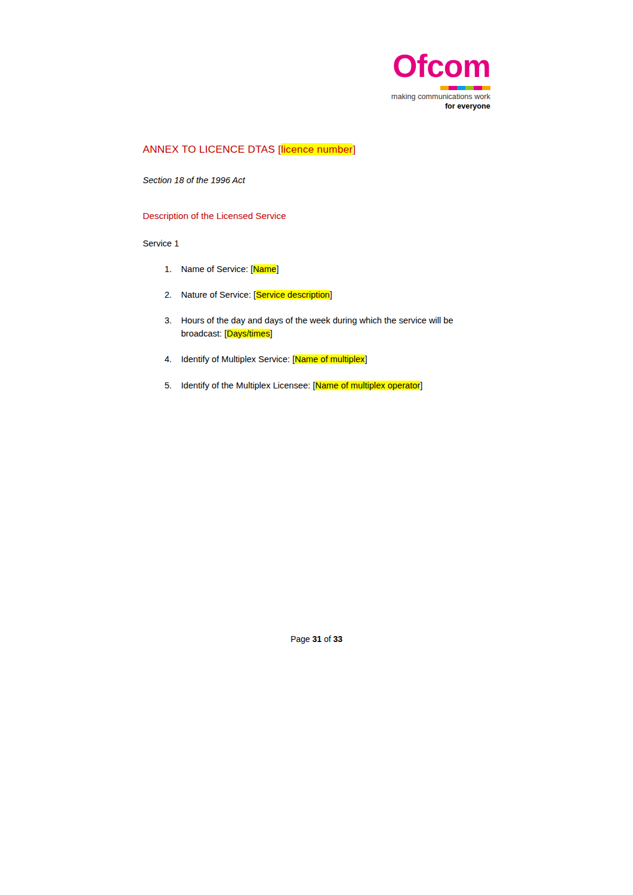Ofcom
making communications work
for everyone
ANNEX TO LICENCE DTAS [licence number]
Section 18 of the 1996 Act
Description of the Licensed Service
Service 1
Name of Service: [Name]
Nature of Service: [Service description]
Hours of the day and days of the week during which the service will be broadcast: [Days/times]
Identify of Multiplex Service: [Name of multiplex]
Identify of the Multiplex Licensee: [Name of multiplex operator]
Page 31 of 33